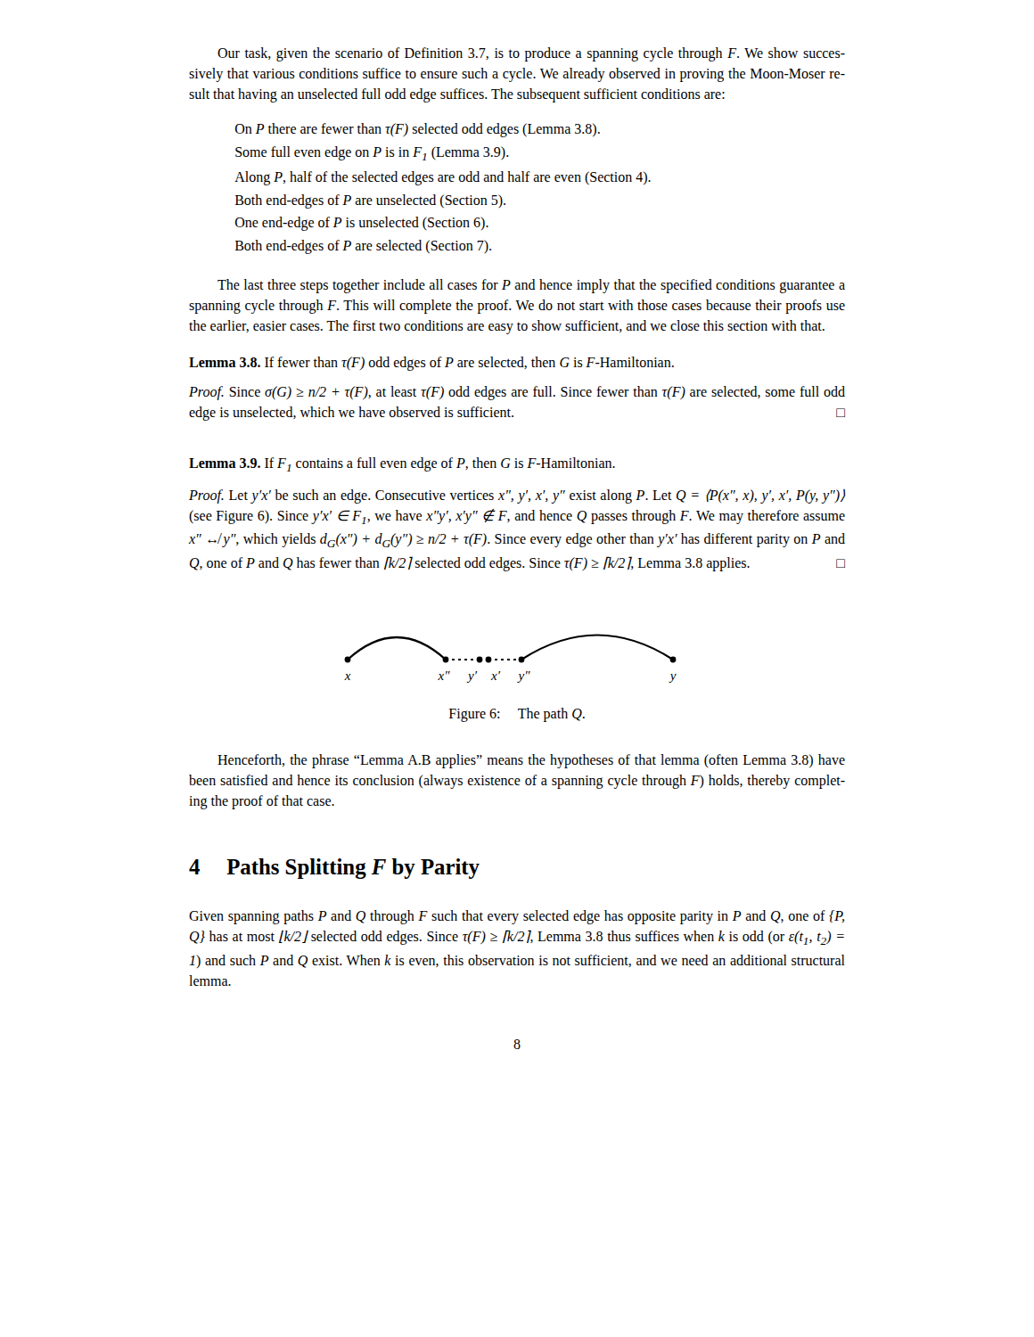Our task, given the scenario of Definition 3.7, is to produce a spanning cycle through F. We show successively that various conditions suffice to ensure such a cycle. We already observed in proving the Moon-Moser result that having an unselected full odd edge suffices. The subsequent sufficient conditions are:
On P there are fewer than τ(F) selected odd edges (Lemma 3.8).
Some full even edge on P is in F1 (Lemma 3.9).
Along P, half of the selected edges are odd and half are even (Section 4).
Both end-edges of P are unselected (Section 5).
One end-edge of P is unselected (Section 6).
Both end-edges of P are selected (Section 7).
The last three steps together include all cases for P and hence imply that the specified conditions guarantee a spanning cycle through F. This will complete the proof. We do not start with those cases because their proofs use the earlier, easier cases. The first two conditions are easy to show sufficient, and we close this section with that.
Lemma 3.8. If fewer than τ(F) odd edges of P are selected, then G is F-Hamiltonian.
Proof. Since σ(G) ≥ n/2 + τ(F), at least τ(F) odd edges are full. Since fewer than τ(F) are selected, some full odd edge is unselected, which we have observed is sufficient. □
Lemma 3.9. If F1 contains a full even edge of P, then G is F-Hamiltonian.
Proof. Let y′x′ be such an edge. Consecutive vertices x″, y′, x′, y″ exist along P. Let Q = ⟨P(x″, x), y′, x′, P(y, y″)⟩ (see Figure 6). Since y′x′ ∈ F1, we have x″y′, x′y″ ∉ F, and hence Q passes through F. We may therefore assume x″ ↮ y″, which yields dG(x″) + dG(y″) ≥ n/2 + τ(F). Since every edge other than y′x′ has different parity on P and Q, one of P and Q has fewer than ⌈k/2⌉ selected odd edges. Since τ(F) ≥ ⌈k/2⌉, Lemma 3.8 applies. □
x x″ y′ x′ y″ y
Figure 6: The path Q.
Henceforth, the phrase “Lemma A.B applies” means the hypotheses of that lemma (often Lemma 3.8) have been satisfied and hence its conclusion (always existence of a spanning cycle through F) holds, thereby completing the proof of that case.
4 Paths Splitting F by Parity
Given spanning paths P and Q through F such that every selected edge has opposite parity in P and Q, one of {P, Q} has at most ⌊k/2⌋ selected odd edges. Since τ(F) ≥ ⌈k/2⌉, Lemma 3.8 thus suffices when k is odd (or ε(t1, t2) = 1) and such P and Q exist. When k is even, this observation is not sufficient, and we need an additional structural lemma.
8